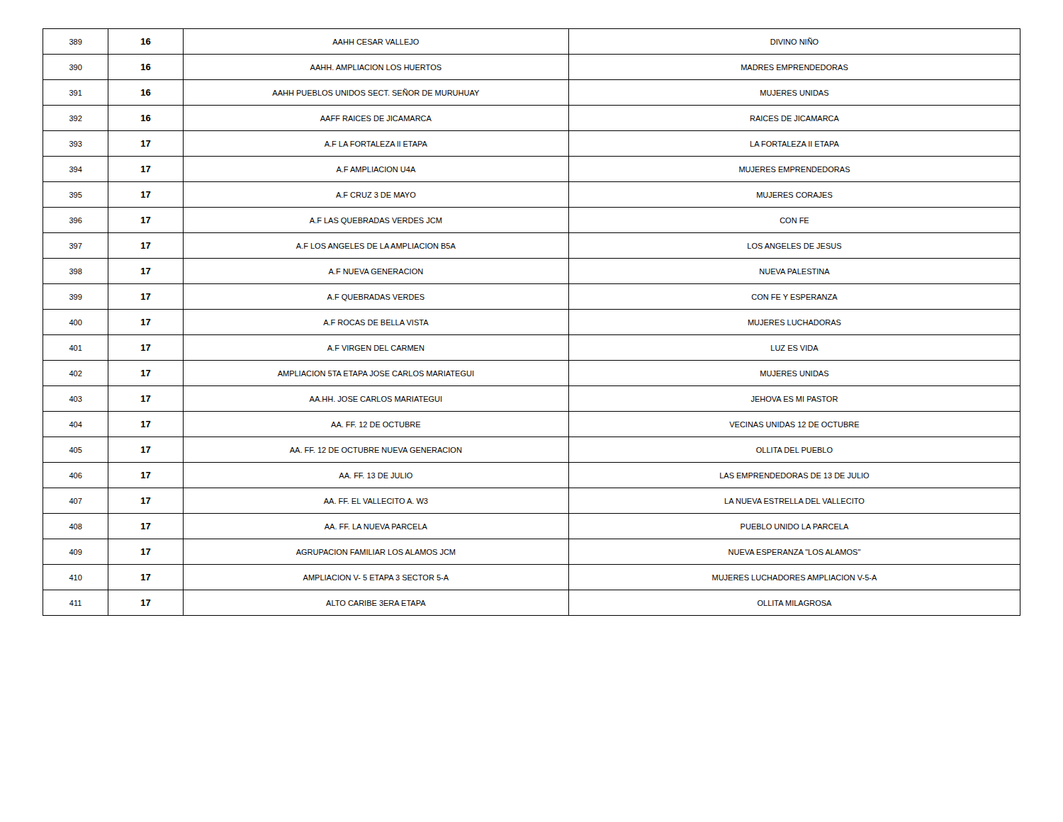| 389 | 16 | AAHH CESAR VALLEJO | DIVINO NIÑO |
| 390 | 16 | AAHH. AMPLIACION LOS HUERTOS | MADRES EMPRENDEDORAS |
| 391 | 16 | AAHH PUEBLOS UNIDOS SECT. SEÑOR DE MURUHUAY | MUJERES UNIDAS |
| 392 | 16 | AAFF RAICES DE JICAMARCA | RAICES DE JICAMARCA |
| 393 | 17 | A.F LA FORTALEZA lI ETAPA | LA FORTALEZA II ETAPA |
| 394 | 17 | A.F AMPLIACION U4A | MUJERES EMPRENDEDORAS |
| 395 | 17 | A.F CRUZ 3 DE MAYO | MUJERES CORAJES |
| 396 | 17 | A.F LAS QUEBRADAS VERDES JCM | CON FE |
| 397 | 17 | A.F LOS ANGELES DE LA AMPLIACION B5A | LOS ANGELES DE JESUS |
| 398 | 17 | A.F NUEVA GENERACION | NUEVA PALESTINA |
| 399 | 17 | A.F QUEBRADAS VERDES | CON FE Y ESPERANZA |
| 400 | 17 | A.F ROCAS DE BELLA VISTA | MUJERES LUCHADORAS |
| 401 | 17 | A.F VIRGEN DEL CARMEN | LUZ ES VIDA |
| 402 | 17 | AMPLIACION 5TA ETAPA JOSE CARLOS MARIATEGUI | MUJERES UNIDAS |
| 403 | 17 | AA.HH. JOSE CARLOS MARIATEGUI | JEHOVA ES MI PASTOR |
| 404 | 17 | AA. FF. 12 DE OCTUBRE | VECINAS UNIDAS 12 DE OCTUBRE |
| 405 | 17 | AA. FF. 12 DE OCTUBRE NUEVA GENERACION | OLLITA DEL PUEBLO |
| 406 | 17 | AA. FF. 13 DE JULIO | LAS EMPRENDEDORAS DE 13 DE JULIO |
| 407 | 17 | AA. FF. EL VALLECITO A. W3 | LA NUEVA ESTRELLA DEL VALLECITO |
| 408 | 17 | AA. FF. LA NUEVA PARCELA | PUEBLO UNIDO LA PARCELA |
| 409 | 17 | AGRUPACION FAMILIAR LOS ALAMOS JCM | NUEVA ESPERANZA "LOS ALAMOS" |
| 410 | 17 | AMPLIACION V- 5 ETAPA 3 SECTOR 5-A | MUJERES LUCHADORES AMPLIACION V-5-A |
| 411 | 17 | ALTO CARIBE 3ERA ETAPA | OLLITA MILAGROSA |